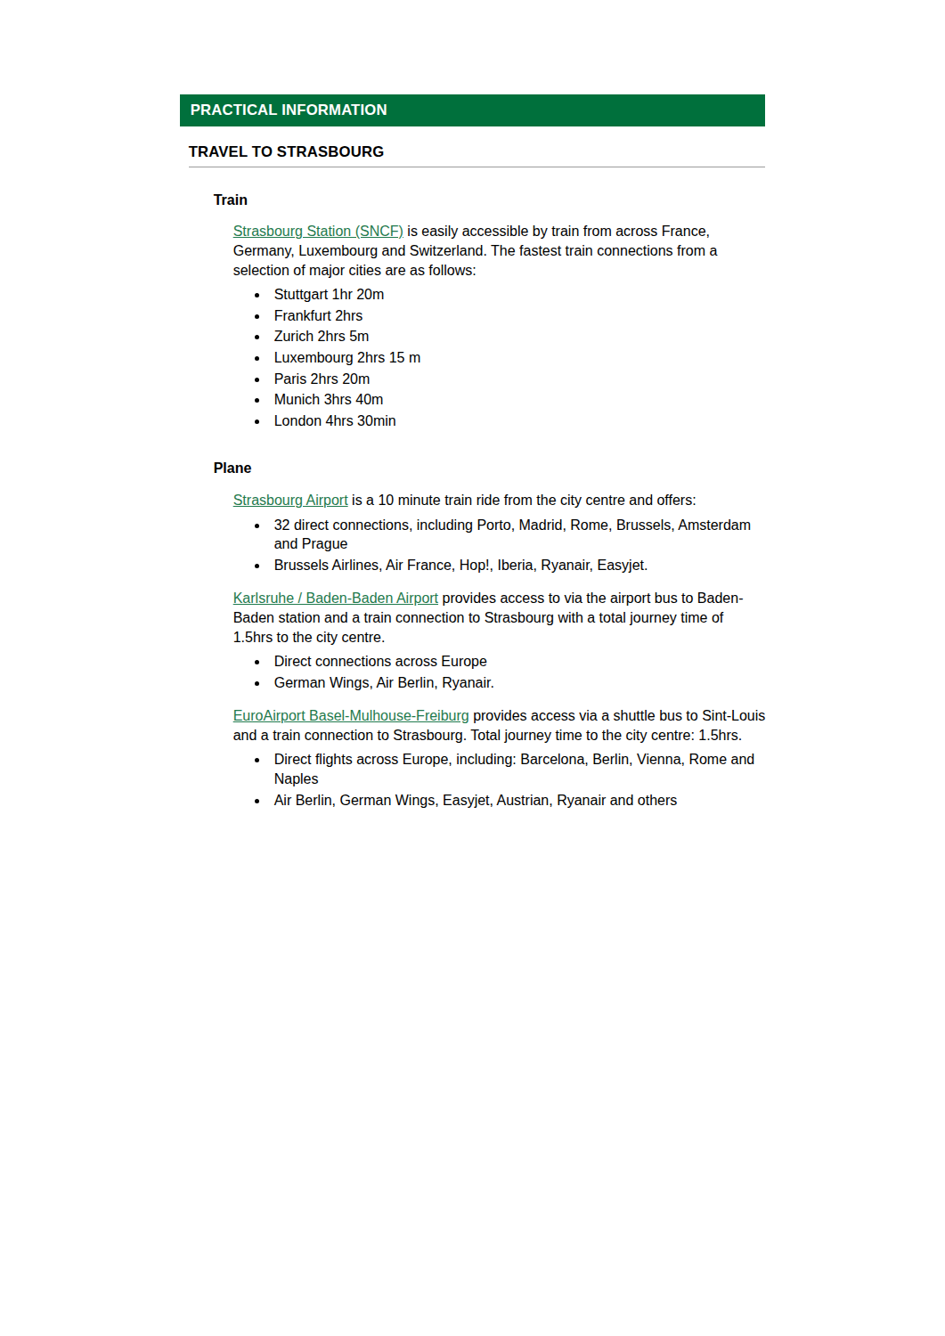PRACTICAL INFORMATION
TRAVEL TO STRASBOURG
Train
Strasbourg Station (SNCF) is easily accessible by train from across France, Germany, Luxembourg and Switzerland. The fastest train connections from a selection of major cities are as follows:
Stuttgart 1hr 20m
Frankfurt 2hrs
Zurich 2hrs 5m
Luxembourg 2hrs 15 m
Paris 2hrs 20m
Munich 3hrs 40m
London 4hrs 30min
Plane
Strasbourg Airport is a 10 minute train ride from the city centre and offers:
32 direct connections, including Porto, Madrid, Rome, Brussels, Amsterdam and Prague
Brussels Airlines, Air France, Hop!, Iberia, Ryanair, Easyjet.
Karlsruhe / Baden-Baden Airport provides access to via the airport bus to Baden-Baden station and a train connection to Strasbourg with a total journey time of 1.5hrs to the city centre.
Direct connections across Europe
German Wings, Air Berlin, Ryanair.
EuroAirport Basel-Mulhouse-Freiburg provides access via a shuttle bus to Sint-Louis and a train connection to Strasbourg. Total journey time to the city centre: 1.5hrs.
Direct flights across Europe, including: Barcelona, Berlin, Vienna, Rome and Naples
Air Berlin, German Wings, Easyjet, Austrian, Ryanair and others